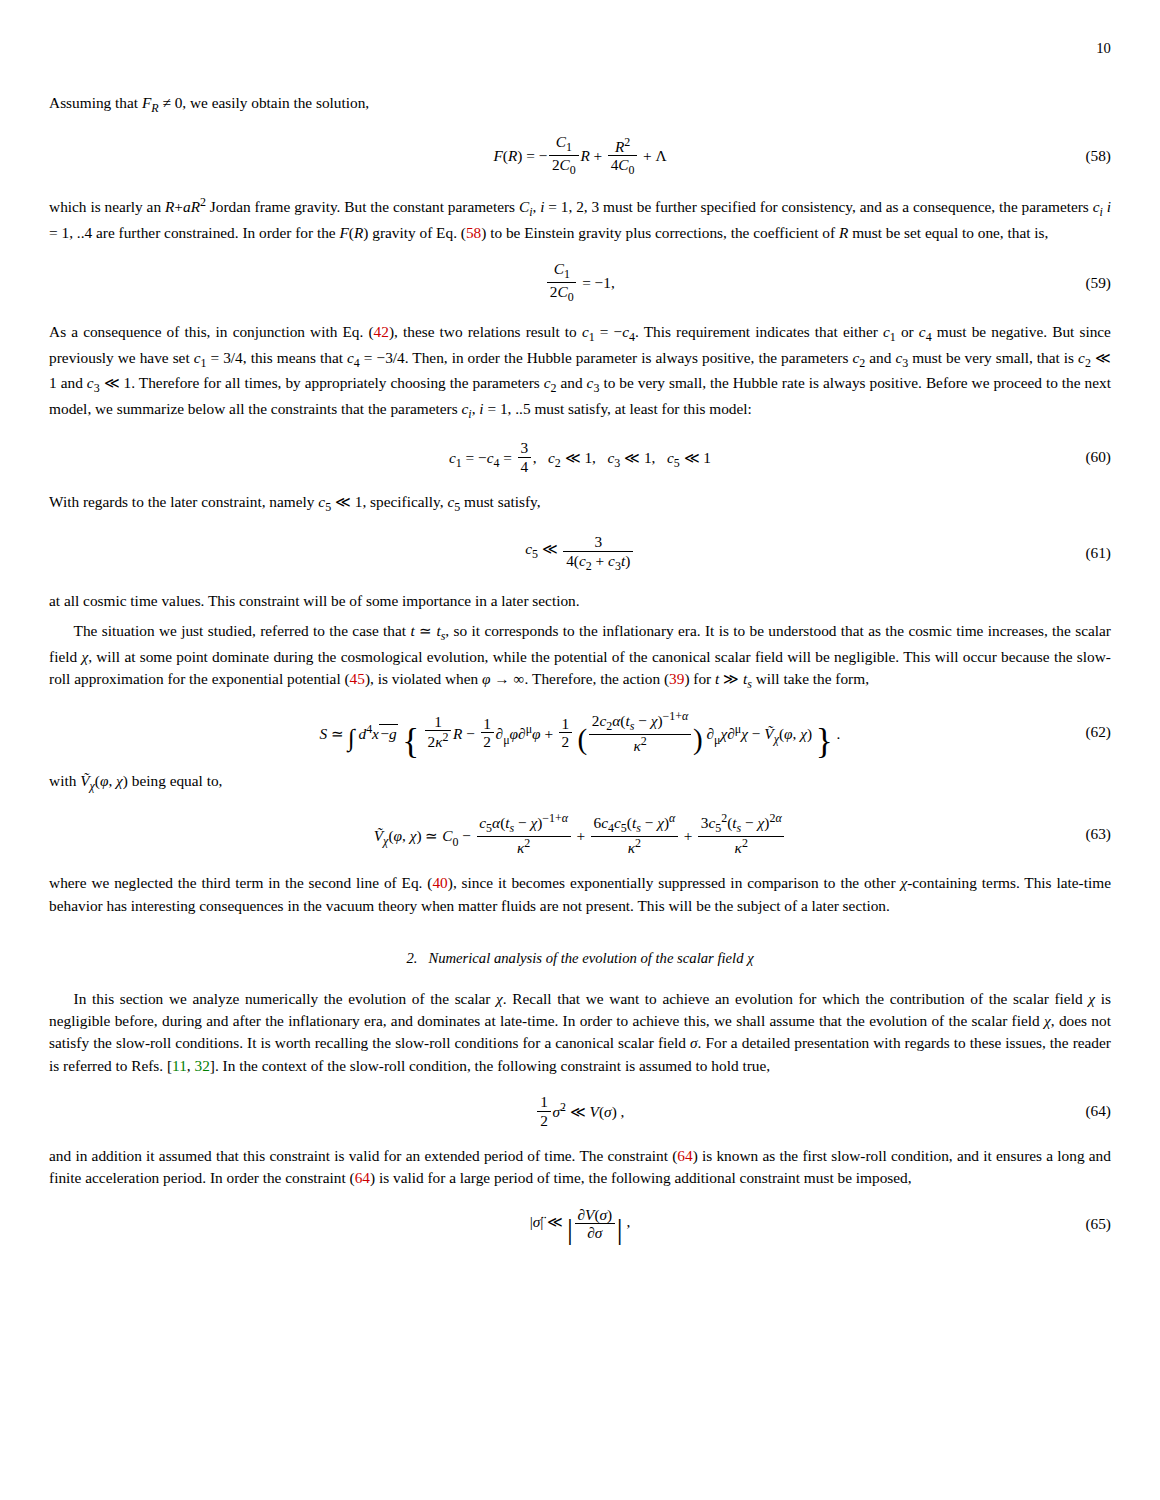10
Assuming that FR ≠ 0, we easily obtain the solution,
F(R) = −C12C0 R + R24C0 + Λ (58)
which is nearly an R+aR2 Jordan frame gravity. But the constant parameters Ci, i = 1, 2, 3 must be further specified for consistency, and as a consequence, the parameters ci i = 1, ..4 are further constrained. In order for the F(R) gravity of Eq. (58) to be Einstein gravity plus corrections, the coefficient of R must be set equal to one, that is,
C12C0 = −1, (59)
As a consequence of this, in conjunction with Eq. (42), these two relations result to c1 = −c4. This requirement indicates that either c1 or c4 must be negative. But since previously we have set c1 = 3/4, this means that c4 = −3/4. Then, in order the Hubble parameter is always positive, the parameters c2 and c3 must be very small, that is c2 ≪ 1 and c3 ≪ 1. Therefore for all times, by appropriately choosing the parameters c2 and c3 to be very small, the Hubble rate is always positive. Before we proceed to the next model, we summarize below all the constraints that the parameters ci, i = 1, ..5 must satisfy, at least for this model:
c1 = −c4 = 34, c2 ≪ 1, c3 ≪ 1, c5 ≪ 1 (60)
With regards to the later constraint, namely c5 ≪ 1, specifically, c5 must satisfy,
c5 ≪ 34(c2 + c3t) (61)
at all cosmic time values. This constraint will be of some importance in a later section.
The situation we just studied, referred to the case that t ≃ ts, so it corresponds to the inflationary era. It is to be understood that as the cosmic time increases, the scalar field χ, will at some point dominate during the cosmological evolution, while the potential of the canonical scalar field will be negligible. This will occur because the slow-roll approximation for the exponential potential (45), is violated when φ → ∞. Therefore, the action (39) for t ≫ ts will take the form,
S ≃ ∫ d4x−g { 12κ2 R − 12∂μφ∂μφ + 12 (2c2α(ts − χ)−1+α κ2) ∂μχ∂μχ − Ṽχ(φ, χ) } . (62)
with Ṽχ(φ, χ) being equal to,
Ṽχ(φ, χ) ≃ C0 − c5α(ts − χ)−1+α κ2 + 6c4c5(ts − χ)α κ2 + 3c52(ts − χ)2α κ2 (63)
where we neglected the third term in the second line of Eq. (40), since it becomes exponentially suppressed in comparison to the other χ-containing terms. This late-time behavior has interesting consequences in the vacuum theory when matter fluids are not present. This will be the subject of a later section.
2. Numerical analysis of the evolution of the scalar field χ
In this section we analyze numerically the evolution of the scalar χ. Recall that we want to achieve an evolution for which the contribution of the scalar field χ is negligible before, during and after the inflationary era, and dominates at late-time. In order to achieve this, we shall assume that the evolution of the scalar field χ, does not satisfy the slow-roll conditions. It is worth recalling the slow-roll conditions for a canonical scalar field σ. For a detailed presentation with regards to these issues, the reader is referred to Refs. [11, 32]. In the context of the slow-roll condition, the following constraint is assumed to hold true,
12 σ̇2 ≪ V(σ) , (64)
and in addition it assumed that this constraint is valid for an extended period of time. The constraint (64) is known as the first slow-roll condition, and it ensures a long and finite acceleration period. In order the constraint (64) is valid for a large period of time, the following additional constraint must be imposed,
|σ̈| ≪ |∂V(σ)∂σ| , (65)